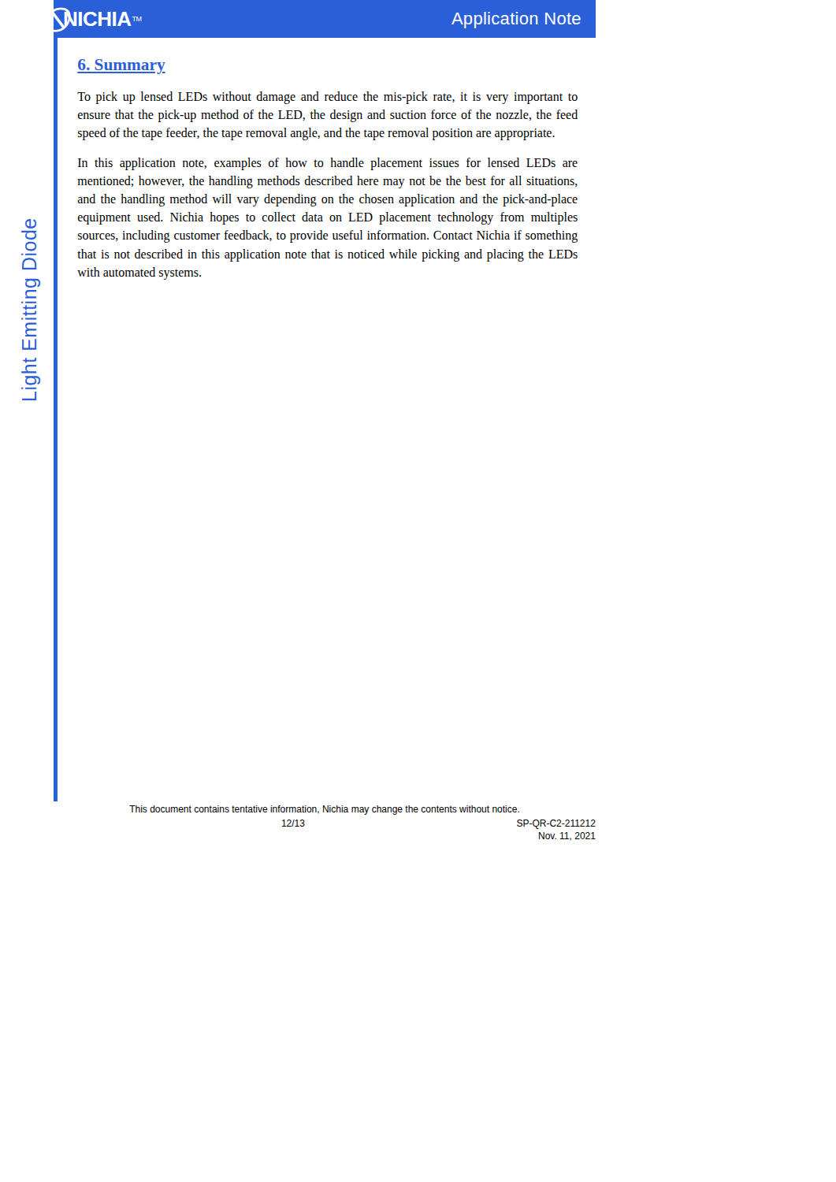⃠NICHIATM
Application Note
Light Emitting Diode
6. Summary
To pick up lensed LEDs without damage and reduce the mis-pick rate, it is very important to ensure that the pick-up method of the LED, the design and suction force of the nozzle, the feed speed of the tape feeder, the tape removal angle, and the tape removal position are appropriate.
In this application note, examples of how to handle placement issues for lensed LEDs are mentioned; however, the handling methods described here may not be the best for all situations, and the handling method will vary depending on the chosen application and the pick-and-place equipment used. Nichia hopes to collect data on LED placement technology from multiples sources, including customer feedback, to provide useful information. Contact Nichia if something that is not described in this application note that is noticed while picking and placing the LEDs with automated systems.
This document contains tentative information, Nichia may change the contents without notice.
12/13
SP-QR-C2-211212
Nov. 11, 2021